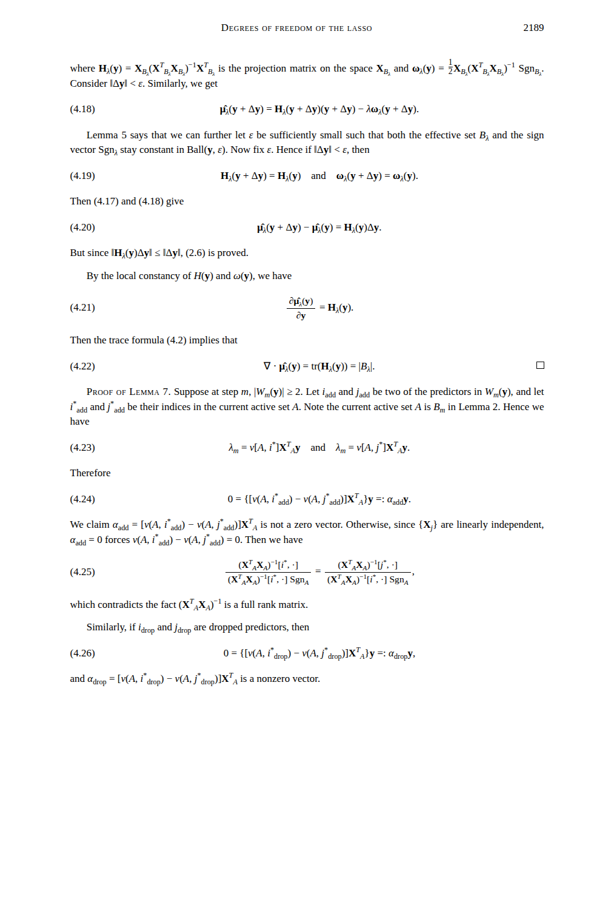Degrees of freedom of the lasso 2189
where Hλ(y) = XBλ(XTBλXBλ)−1XTBλ is the projection matrix on the space XBλ and ωλ(y) = 12 XBλ(XTBλXBλ)−1 SgnBλ. Consider ‖Δy‖ < ε. Similarly, we get
(4.18) μ̂λ(y + Δy) = Hλ(y + Δy)(y + Δy) − λωλ(y + Δy).
Lemma 5 says that we can further let ε be sufficiently small such that both the effective set Bλ and the sign vector Sgnλ stay constant in Ball(y, ε). Now fix ε. Hence if ‖Δy‖ < ε, then
(4.19) Hλ(y + Δy) = Hλ(y) and ωλ(y + Δy) = ωλ(y).
Then (4.17) and (4.18) give
(4.20) μ̂λ(y + Δy) − μ̂λ(y) = Hλ(y)Δy.
But since ‖Hλ(y)Δy‖ ≤ ‖Δy‖, (2.6) is proved.
By the local constancy of H(y) and ω(y), we have
(4.21) ∂μ̂λ(y)∂y = Hλ(y).
Then the trace formula (4.2) implies that
(4.22) ∇ · μ̂λ(y) = tr(Hλ(y)) = |Bλ|.
Proof of Lemma 7. Suppose at step m, |Wm(y)| ≥ 2. Let iadd and jadd be two of the predictors in Wm(y), and let i*add and j*add be their indices in the current active set A. Note the current active set A is Bm in Lemma 2. Hence we have
(4.23) λm = v[A, i*]XTAy and λm = v[A, j*]XTAy.
Therefore
(4.24) 0 = {[v(A, i*add) − v(A, j*add)]XTA}y =: αaddy.
We claim αadd = [v(A, i*add) − v(A, j*add)]XTA is not a zero vector. Otherwise, since {Xj} are linearly independent, αadd = 0 forces v(A, i*add) − v(A, j*add) = 0. Then we have
(4.25) (XTAXA)−1[i*, ·](XTAXA)−1[i*, ·] SgnA = (XTAXA)−1[j*, ·](XTAXA)−1[i*, ·] SgnA,
which contradicts the fact (XTAXA)−1 is a full rank matrix.
Similarly, if idrop and jdrop are dropped predictors, then
(4.26) 0 = {[v(A, i*drop) − v(A, j*drop)]XTA}y =: αdropy,
and αdrop = [v(A, i*drop) − v(A, j*drop)]XTA is a nonzero vector.